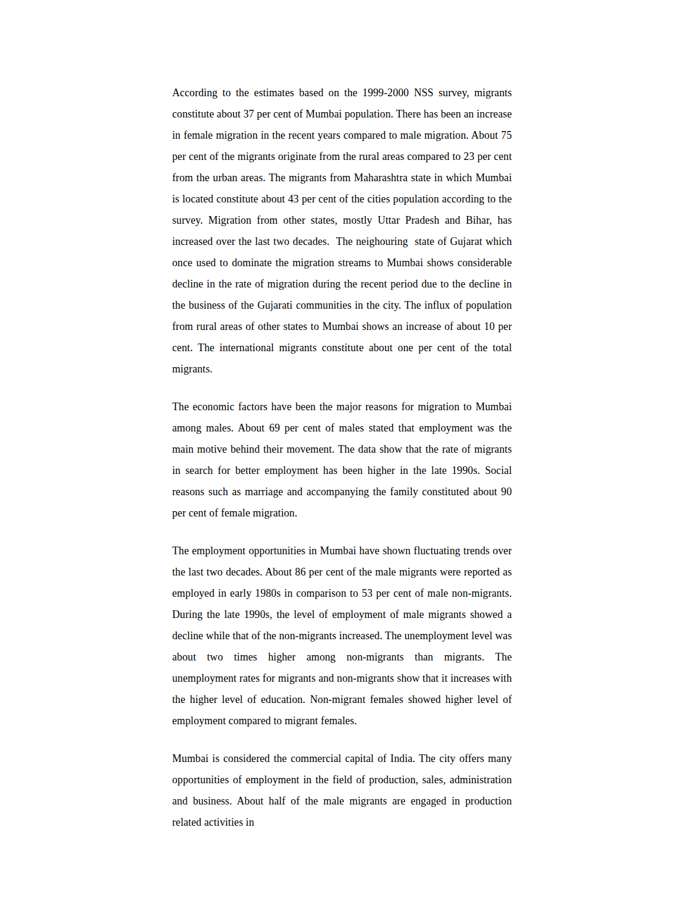According to the estimates based on the 1999-2000 NSS survey, migrants constitute about 37 per cent of Mumbai population. There has been an increase in female migration in the recent years compared to male migration. About 75 per cent of the migrants originate from the rural areas compared to 23 per cent from the urban areas. The migrants from Maharashtra state in which Mumbai is located constitute about 43 per cent of the cities population according to the survey. Migration from other states, mostly Uttar Pradesh and Bihar, has increased over the last two decades. The neighouring state of Gujarat which once used to dominate the migration streams to Mumbai shows considerable decline in the rate of migration during the recent period due to the decline in the business of the Gujarati communities in the city. The influx of population from rural areas of other states to Mumbai shows an increase of about 10 per cent. The international migrants constitute about one per cent of the total migrants.
The economic factors have been the major reasons for migration to Mumbai among males. About 69 per cent of males stated that employment was the main motive behind their movement. The data show that the rate of migrants in search for better employment has been higher in the late 1990s. Social reasons such as marriage and accompanying the family constituted about 90 per cent of female migration.
The employment opportunities in Mumbai have shown fluctuating trends over the last two decades. About 86 per cent of the male migrants were reported as employed in early 1980s in comparison to 53 per cent of male non-migrants. During the late 1990s, the level of employment of male migrants showed a decline while that of the non-migrants increased. The unemployment level was about two times higher among non-migrants than migrants. The unemployment rates for migrants and non-migrants show that it increases with the higher level of education. Non-migrant females showed higher level of employment compared to migrant females.
Mumbai is considered the commercial capital of India. The city offers many opportunities of employment in the field of production, sales, administration and business. About half of the male migrants are engaged in production related activities in